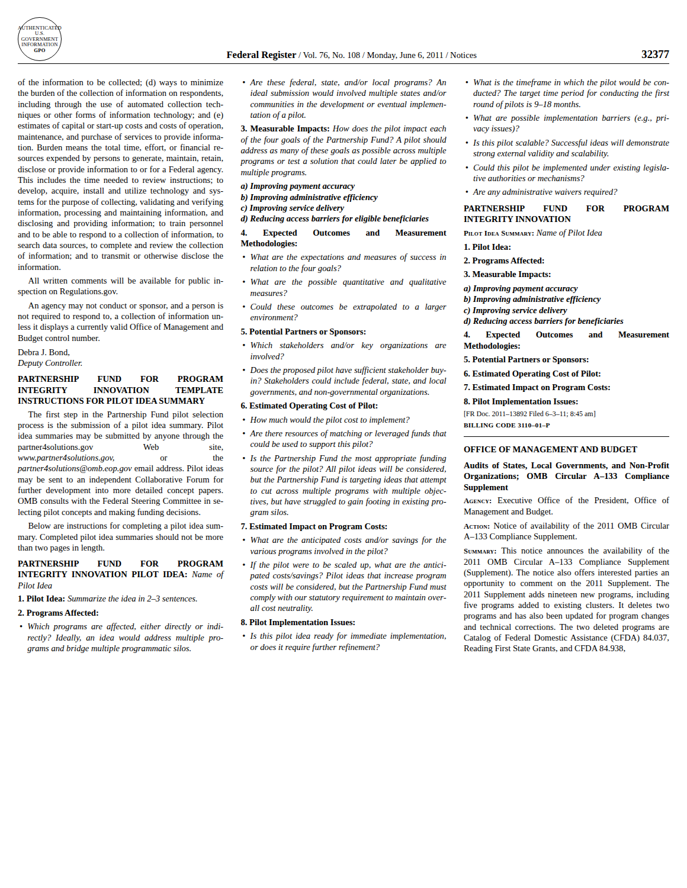AUTHENTICATED
U.S. GOVERNMENT
INFORMATION
GPO
Federal Register / Vol. 76, No. 108 / Monday, June 6, 2011 / Notices
32377
of the information to be collected; (d) ways to minimize the burden of the collection of information on respondents, including through the use of automated collection techniques or other forms of information technology; and (e) estimates of capital or start-up costs and costs of operation, maintenance, and purchase of services to provide information. Burden means the total time, effort, or financial resources expended by persons to generate, maintain, retain, disclose or provide information to or for a Federal agency. This includes the time needed to review instructions; to develop, acquire, install and utilize technology and systems for the purpose of collecting, validating and verifying information, processing and maintaining information, and disclosing and providing information; to train personnel and to be able to respond to a collection of information, to search data sources, to complete and review the collection of information; and to transmit or otherwise disclose the information.
All written comments will be available for public inspection on Regulations.gov.
An agency may not conduct or sponsor, and a person is not required to respond to, a collection of information unless it displays a currently valid Office of Management and Budget control number.
Debra J. Bond, Deputy Controller.
Partnership Fund for Program Integrity Innovation Template Instructions for Pilot Idea Summary
The first step in the Partnership Fund pilot selection process is the submission of a pilot idea summary. Pilot idea summaries may be submitted by anyone through the partner4solutions.gov Web site, www.partner4solutions.gov, or the partner4solutions@omb.eop.gov email address. Pilot ideas may be sent to an independent Collaborative Forum for further development into more detailed concept papers. OMB consults with the Federal Steering Committee in selecting pilot concepts and making funding decisions.
Below are instructions for completing a pilot idea summary. Completed pilot idea summaries should not be more than two pages in length.
Partnership Fund for Program Integrity Innovation Pilot Idea: Name of Pilot Idea
1. Pilot Idea: Summarize the idea in 2–3 sentences.
2. Programs Affected:
Which programs are affected, either directly or indirectly? Ideally, an idea would address multiple programs and bridge multiple programmatic silos.
Are these federal, state, and/or local programs? An ideal submission would involved multiple states and/or communities in the development or eventual implementation of a pilot.
3. Measurable Impacts: How does the pilot impact each of the four goals of the Partnership Fund? A pilot should address as many of these goals as possible across multiple programs or test a solution that could later be applied to multiple programs.
a) Improving payment accuracy
b) Improving administrative efficiency
c) Improving service delivery
d) Reducing access barriers for eligible beneficiaries
4. Expected Outcomes and Measurement Methodologies:
What are the expectations and measures of success in relation to the four goals?
What are the possible quantitative and qualitative measures?
Could these outcomes be extrapolated to a larger environment?
5. Potential Partners or Sponsors:
Which stakeholders and/or key organizations are involved?
Does the proposed pilot have sufficient stakeholder buy-in? Stakeholders could include federal, state, and local governments, and non-governmental organizations.
6. Estimated Operating Cost of Pilot:
How much would the pilot cost to implement?
Are there resources of matching or leveraged funds that could be used to support this pilot?
Is the Partnership Fund the most appropriate funding source for the pilot? All pilot ideas will be considered, but the Partnership Fund is targeting ideas that attempt to cut across multiple programs with multiple objectives, but have struggled to gain footing in existing program silos.
7. Estimated Impact on Program Costs:
What are the anticipated costs and/or savings for the various programs involved in the pilot?
If the pilot were to be scaled up, what are the anticipated costs/savings? Pilot ideas that increase program costs will be considered, but the Partnership Fund must comply with our statutory requirement to maintain overall cost neutrality.
8. Pilot Implementation Issues:
Is this pilot idea ready for immediate implementation, or does it require further refinement?
What is the timeframe in which the pilot would be conducted? The target time period for conducting the first round of pilots is 9–18 months.
What are possible implementation barriers (e.g., privacy issues)?
Is this pilot scalable? Successful ideas will demonstrate strong external validity and scalability.
Could this pilot be implemented under existing legislative authorities or mechanisms?
Are any administrative waivers required?
Partnership Fund for Program Integrity Innovation
Pilot Idea Summary: Name of Pilot Idea
1. Pilot Idea:
2. Programs Affected:
3. Measurable Impacts:
a) Improving payment accuracy
b) Improving administrative efficiency
c) Improving service delivery
d) Reducing access barriers for beneficiaries
4. Expected Outcomes and Measurement Methodologies:
5. Potential Partners or Sponsors:
6. Estimated Operating Cost of Pilot:
7. Estimated Impact on Program Costs:
8. Pilot Implementation Issues:
[FR Doc. 2011–13892 Filed 6–3–11; 8:45 am]
BILLING CODE 3110–01–P
Office of Management and Budget
Audits of States, Local Governments, and Non-Profit Organizations; OMB Circular A–133 Compliance Supplement
Agency: Executive Office of the President, Office of Management and Budget.
Action: Notice of availability of the 2011 OMB Circular A–133 Compliance Supplement.
Summary: This notice announces the availability of the 2011 OMB Circular A–133 Compliance Supplement (Supplement). The notice also offers interested parties an opportunity to comment on the 2011 Supplement. The 2011 Supplement adds nineteen new programs, including five programs added to existing clusters. It deletes two programs and has also been updated for program changes and technical corrections. The two deleted programs are Catalog of Federal Domestic Assistance (CFDA) 84.037, Reading First State Grants, and CFDA 84.938,